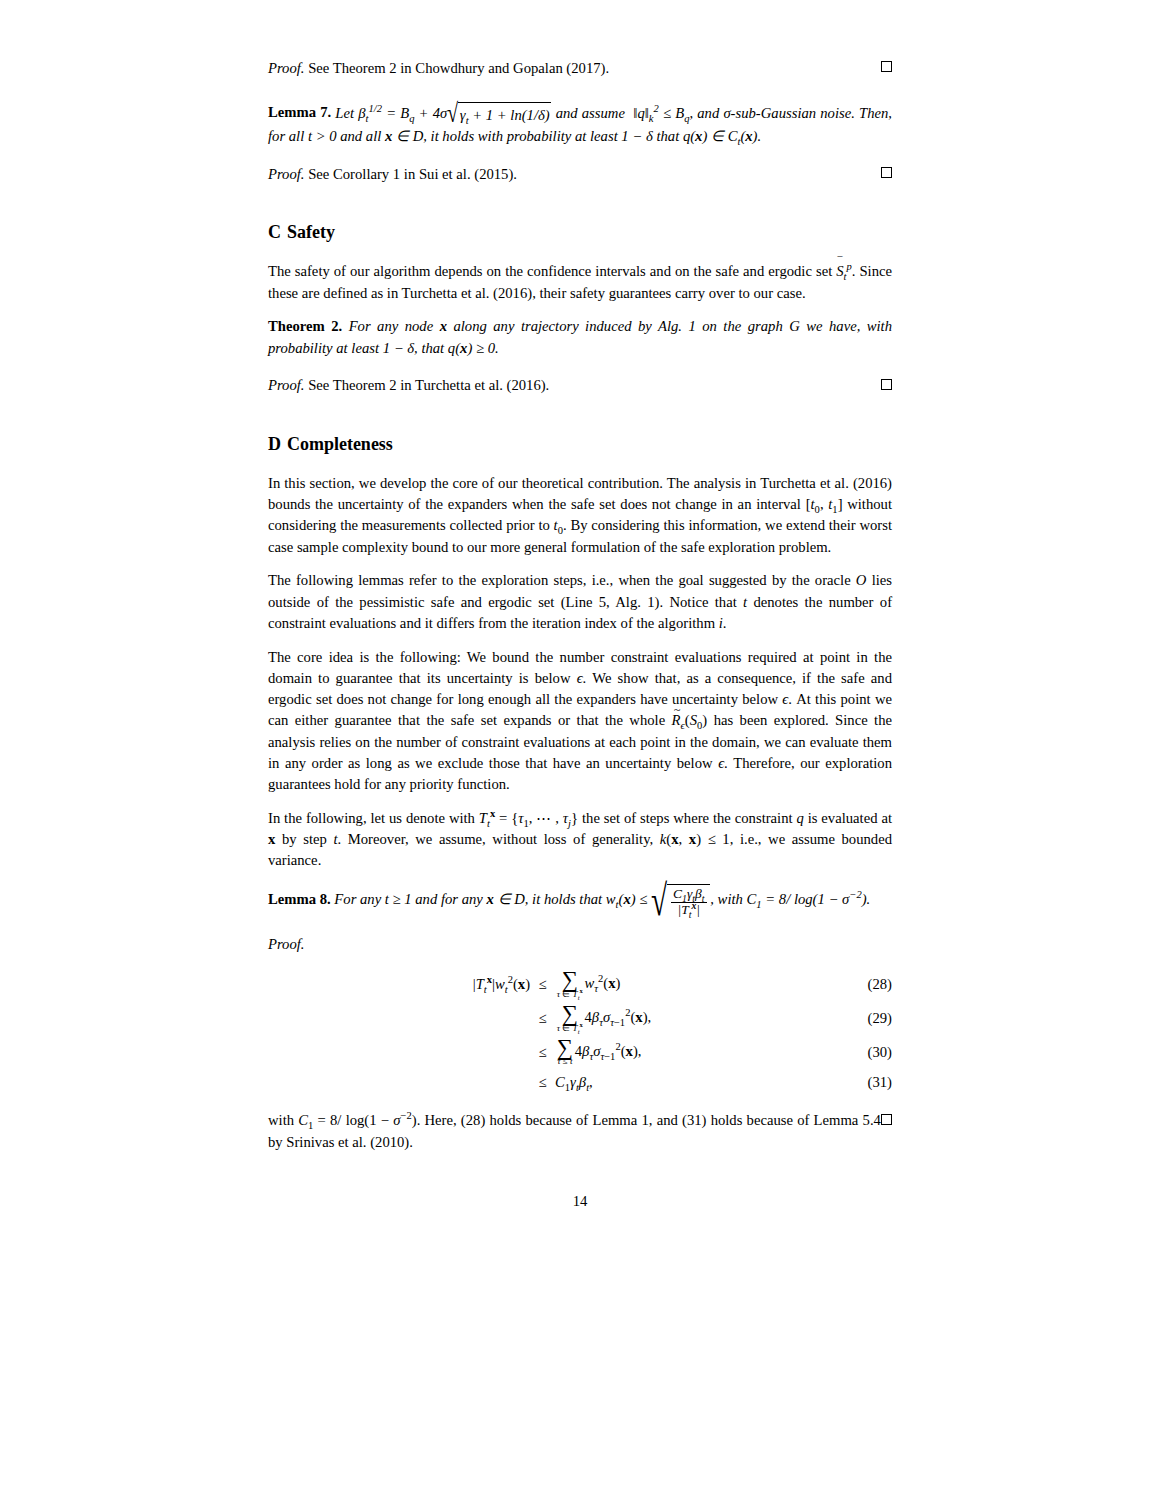Proof. See Theorem 2 in Chowdhury and Gopalan (2017).
Lemma 7. Let βt1/2 = Bq + 4σ√γt + 1 + ln(1/δ) and assume ‖q‖k2 ≤ Bq, and σ-sub-Gaussian noise. Then, for all t > 0 and all x ∈ D, it holds with probability at least 1 − δ that q(x) ∈ Ct(x).
Proof. See Corollary 1 in Sui et al. (2015).
CSafety
The safety of our algorithm depends on the confidence intervals and on the safe and ergodic set ‾Stp. Since these are defined as in Turchetta et al. (2016), their safety guarantees carry over to our case.
Theorem 2. For any node x along any trajectory induced by Alg. 1 on the graph G we have, with probability at least 1 − δ, that q(x) ≥ 0.
Proof. See Theorem 2 in Turchetta et al. (2016).
DCompleteness
In this section, we develop the core of our theoretical contribution. The analysis in Turchetta et al. (2016) bounds the uncertainty of the expanders when the safe set does not change in an interval [t0, t1] without considering the measurements collected prior to t0. By considering this information, we extend their worst case sample complexity bound to our more general formulation of the safe exploration problem.
The following lemmas refer to the exploration steps, i.e., when the goal suggested by the oracle O lies outside of the pessimistic safe and ergodic set (Line 5, Alg. 1). Notice that t denotes the number of constraint evaluations and it differs from the iteration index of the algorithm i.
The core idea is the following: We bound the number constraint evaluations required at point in the domain to guarantee that its uncertainty is below ϵ. We show that, as a consequence, if the safe and ergodic set does not change for long enough all the expanders have uncertainty below ϵ. At this point we can either guarantee that the safe set expands or that the whole ~Rϵ(S0) has been explored. Since the analysis relies on the number of constraint evaluations at each point in the domain, we can evaluate them in any order as long as we exclude those that have an uncertainty below ϵ. Therefore, our exploration guarantees hold for any priority function.
In the following, let us denote with Ttx = {τ1, ⋯ , τj} the set of steps where the constraint q is evaluated at x by step t. Moreover, we assume, without loss of generality, k(x, x) ≤ 1, i.e., we assume bounded variance.
Lemma 8. For any t ≥ 1 and for any x ∈ D, it holds that wt(x) ≤ √C1γt βt|Ttx|, with C1 = 8/ log(1 − σ−2).
Proof.
| / T t x / w t 2 ( x ) | ≤ | ∑ τ ∈ T t x w τ 2 ( x ) | (28) |
| | ≤ | ∑ τ ∈ T t x 4 β τ σ τ −1 2 ( x ), | (29) |
| | ≤ | ∑ τ ≤ t 4 β τ σ τ −1 2 ( x ), | (30) |
| | ≤ | C 1 γ t β t , | (31) |
with C1 = 8/ log(1 − σ−2). Here, (28) holds because of Lemma 1, and (31) holds because of Lemma 5.4 by Srinivas et al. (2010).
14